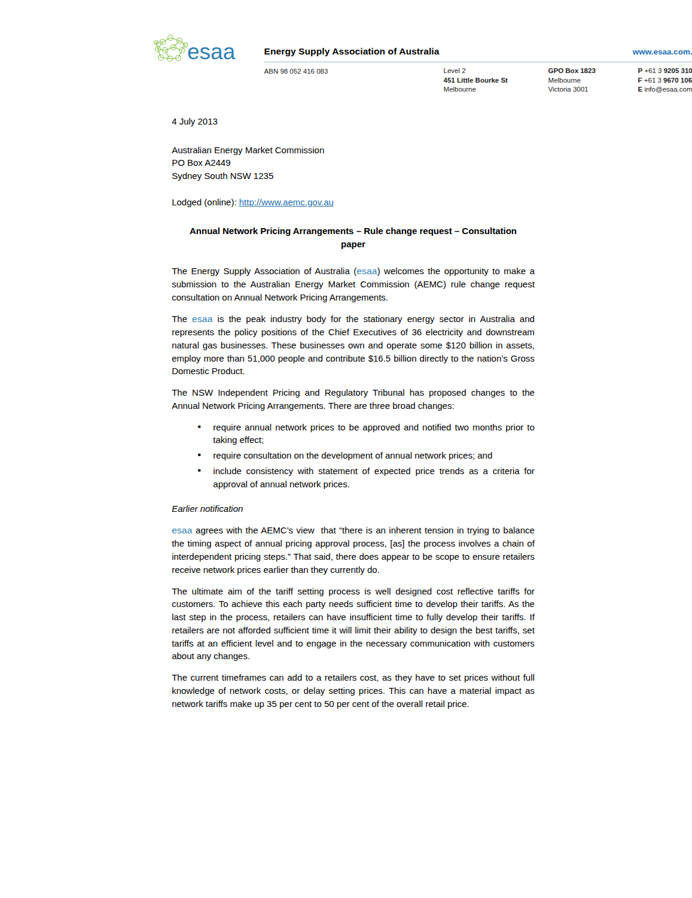esaa
Energy Supply Association of Australia www.esaa.com.au
ABN 98 052 416 083
Level 2
451 Little Bourke St
Melbourne
GPO Box 1823
Melbourne
Victoria 3001
P +61 3 9205 3100
F +61 3 9670 1069
E info@esaa.com.au
4 July 2013
Australian Energy Market Commission
PO Box A2449
Sydney South NSW 1235
Lodged (online): http://www.aemc.gov.au
Annual Network Pricing Arrangements – Rule change request – Consultation paper
The Energy Supply Association of Australia (esaa) welcomes the opportunity to make a submission to the Australian Energy Market Commission (AEMC) rule change request consultation on Annual Network Pricing Arrangements.
The esaa is the peak industry body for the stationary energy sector in Australia and represents the policy positions of the Chief Executives of 36 electricity and downstream natural gas businesses. These businesses own and operate some $120 billion in assets, employ more than 51,000 people and contribute $16.5 billion directly to the nation’s Gross Domestic Product.
The NSW Independent Pricing and Regulatory Tribunal has proposed changes to the Annual Network Pricing Arrangements. There are three broad changes:
require annual network prices to be approved and notified two months prior to taking effect;
require consultation on the development of annual network prices; and
include consistency with statement of expected price trends as a criteria for approval of annual network prices.
Earlier notification
esaa agrees with the AEMC’s view that “there is an inherent tension in trying to balance the timing aspect of annual pricing approval process, [as] the process involves a chain of interdependent pricing steps.” That said, there does appear to be scope to ensure retailers receive network prices earlier than they currently do.
The ultimate aim of the tariff setting process is well designed cost reflective tariffs for customers. To achieve this each party needs sufficient time to develop their tariffs. As the last step in the process, retailers can have insufficient time to fully develop their tariffs. If retailers are not afforded sufficient time it will limit their ability to design the best tariffs, set tariffs at an efficient level and to engage in the necessary communication with customers about any changes.
The current timeframes can add to a retailers cost, as they have to set prices without full knowledge of network costs, or delay setting prices. This can have a material impact as network tariffs make up 35 per cent to 50 per cent of the overall retail price.